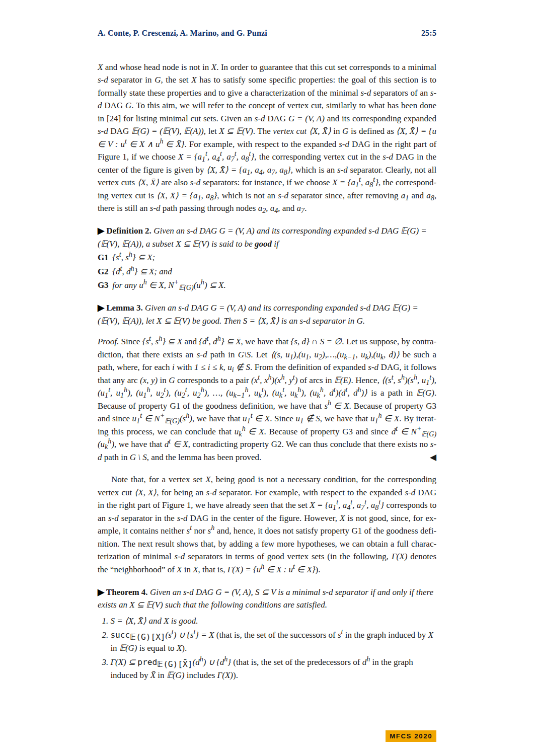A. Conte, P. Crescenzi, A. Marino, and G. Punzi 25:5
X and whose head node is not in X. In order to guarantee that this cut set corresponds to a minimal s-d separator in G, the set X has to satisfy some specific properties: the goal of this section is to formally state these properties and to give a characterization of the minimal s-d separators of an s-d DAG G. To this aim, we will refer to the concept of vertex cut, similarly to what has been done in [24] for listing minimal cut sets. Given an s-d DAG G = (V, A) and its corresponding expanded s-d DAG 𝔼(G) = (𝔼(V), 𝔼(A)), let X ⊆ 𝔼(V). The vertex cut ⟨X, X̄⟩ in G is defined as ⟨X, X̄⟩ = {u ∈ V : ut ∈ X ∧ uh ∈ X̄}. For example, with respect to the expanded s-d DAG in the right part of Figure 1, if we choose X = {a1t, a4t, a7t, a8t}, the corresponding vertex cut in the s-d DAG in the center of the figure is given by ⟨X, X̄⟩ = {a1, a4, a7, a8}, which is an s-d separator. Clearly, not all vertex cuts ⟨X, X̄⟩ are also s-d separators: for instance, if we choose X = {a1t, a8t}, the corresponding vertex cut is ⟨X, X̄⟩ = {a1, a8}, which is not an s-d separator since, after removing a1 and a8, there is still an s-d path passing through nodes a2, a4, and a7.
▶ Definition 2. Given an s-d DAG G = (V, A) and its corresponding expanded s-d DAG 𝔼(G) = (𝔼(V), 𝔼(A)), a subset X ⊆ 𝔼(V) is said to be good if
G1{st, sh} ⊆ X;
G2{dt, dh} ⊆ X̄; and
G3 for any uh ∈ X, N+𝔼(G)(uh) ⊆ X.
▶ Lemma 3. Given an s-d DAG G = (V, A) and its corresponding expanded s-d DAG 𝔼(G) = (𝔼(V), 𝔼(A)), let X ⊆ 𝔼(V) be good. Then S = ⟨X, X̄⟩ is an s-d separator in G.
Proof. Since {st, sh} ⊆ X and {dt, dh} ⊆ X̄, we have that {s, d} ∩ S = ∅. Let us suppose, by contradiction, that there exists an s-d path in G\S. Let ⟨(s, u1),(u1, u2),…,(uk−1, uk),(uk, d)⟩ be such a path, where, for each i with 1 ≤ i ≤ k, ui ∉ S. From the definition of expanded s-d DAG, it follows that any arc (x, y) in G corresponds to a pair (xt, xh)(xh, yt) of arcs in 𝔼(E). Hence, ⟨(st, sh)(sh, u1t), (u1t, u1h), (u1h, u2t), (u2t, u2h), …, (uk−1h, ukt), (ukt, ukh), (ukh, dt)(dt, dh)⟩ is a path in 𝔼(G). Because of property G1 of the goodness definition, we have that sh ∈ X. Because of property G3 and since u1t ∈ N+𝔼(G)(sh), we have that u1t ∈ X. Since u1 ∉ S, we have that u1h ∈ X. By iterating this process, we can conclude that ukh ∈ X. Because of property G3 and since dt ∈ N+𝔼(G)(ukh), we have that dt ∈ X, contradicting property G2. We can thus conclude that there exists no s-d path in G \ S, and the lemma has been proved. ◀
Note that, for a vertex set X, being good is not a necessary condition, for the corresponding vertex cut ⟨X, X̄⟩, for being an s-d separator. For example, with respect to the expanded s-d DAG in the right part of Figure 1, we have already seen that the set X = {a1t, a4t, a7t, a8t} corresponds to an s-d separator in the s-d DAG in the center of the figure. However, X is not good, since, for example, it contains neither st nor sh and, hence, it does not satisfy property G1 of the goodness definition. The next result shows that, by adding a few more hypotheses, we can obtain a full characterization of minimal s-d separators in terms of good vertex sets (in the following, Γ(X) denotes the “neighborhood” of X in X̄, that is, Γ(X) = {uh ∈ X̄ : ut ∈ X}).
▶ Theorem 4. Given an s-d DAG G = (V, A), S ⊆ V is a minimal s-d separator if and only if there exists an X ⊆ 𝔼(V) such that the following conditions are satisfied.
S = ⟨X, X̄⟩ and X is good.
succ𝔼(G)[X](st) ∪ {st} = X (that is, the set of the successors of st in the graph induced by X in 𝔼(G) is equal to X).
Γ(X) ⊆ pred𝔼(G)[X̄](dh) ∪ {dh} (that is, the set of the predecessors of dh in the graph induced by X̄ in 𝔼(G) includes Γ(X)).
MFCS 2020